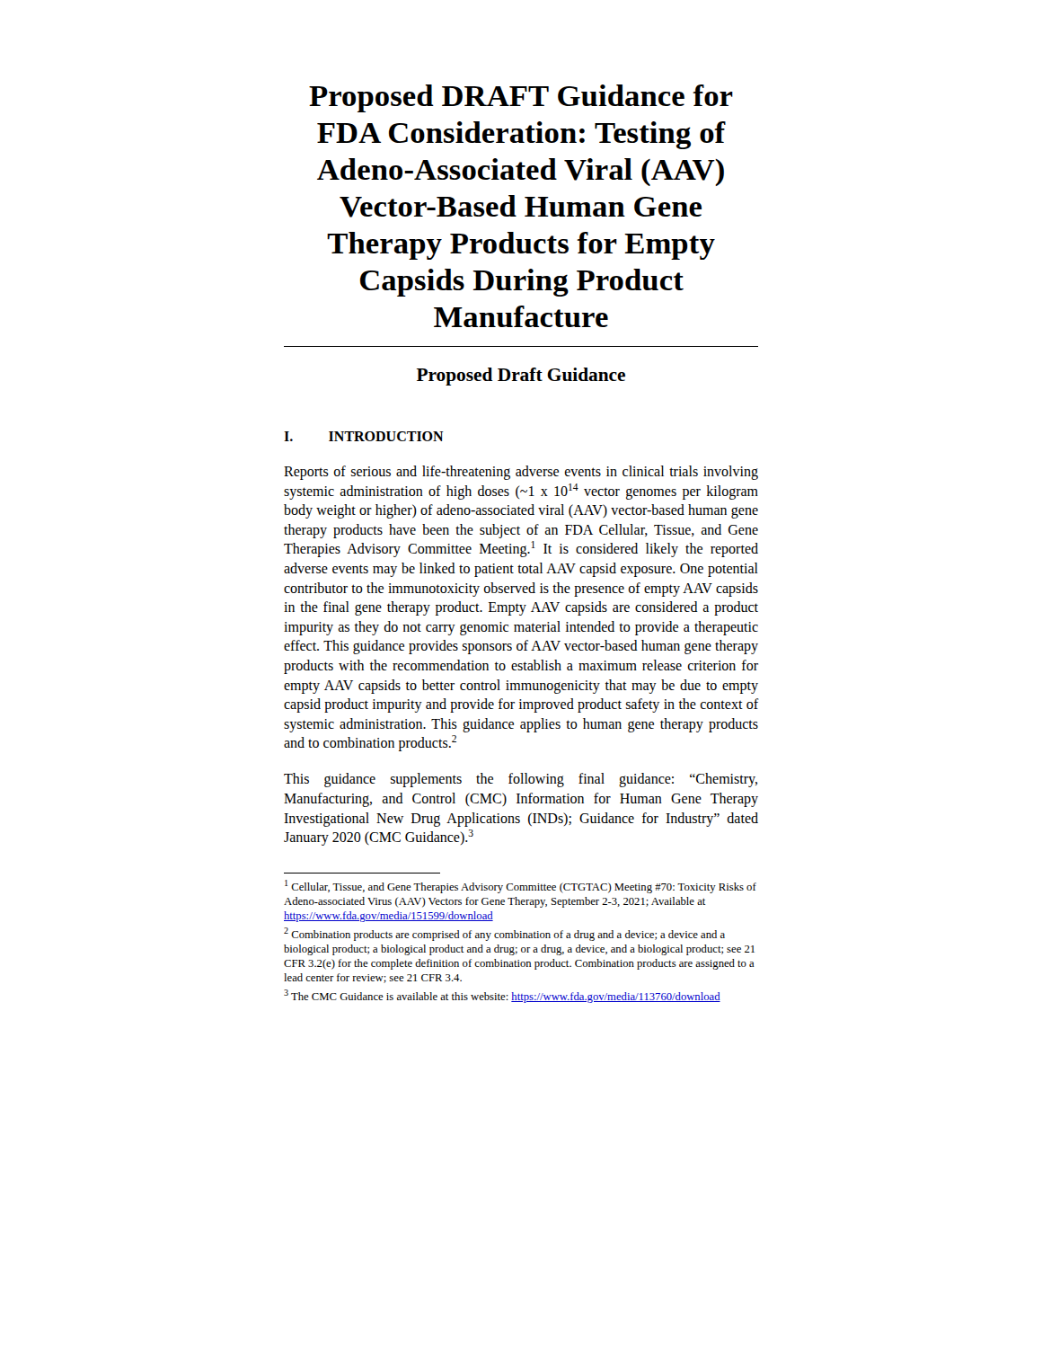Proposed DRAFT Guidance for FDA Consideration: Testing of Adeno-Associated Viral (AAV) Vector-Based Human Gene Therapy Products for Empty Capsids During Product Manufacture
Proposed Draft Guidance
I. Introduction
Reports of serious and life-threatening adverse events in clinical trials involving systemic administration of high doses (~1 x 1014 vector genomes per kilogram body weight or higher) of adeno-associated viral (AAV) vector-based human gene therapy products have been the subject of an FDA Cellular, Tissue, and Gene Therapies Advisory Committee Meeting.1 It is considered likely the reported adverse events may be linked to patient total AAV capsid exposure. One potential contributor to the immunotoxicity observed is the presence of empty AAV capsids in the final gene therapy product. Empty AAV capsids are considered a product impurity as they do not carry genomic material intended to provide a therapeutic effect. This guidance provides sponsors of AAV vector-based human gene therapy products with the recommendation to establish a maximum release criterion for empty AAV capsids to better control immunogenicity that may be due to empty capsid product impurity and provide for improved product safety in the context of systemic administration. This guidance applies to human gene therapy products and to combination products.2
This guidance supplements the following final guidance: “Chemistry, Manufacturing, and Control (CMC) Information for Human Gene Therapy Investigational New Drug Applications (INDs); Guidance for Industry” dated January 2020 (CMC Guidance).3
1 Cellular, Tissue, and Gene Therapies Advisory Committee (CTGTAC) Meeting #70: Toxicity Risks of Adeno-associated Virus (AAV) Vectors for Gene Therapy, September 2-3, 2021; Available at https://www.fda.gov/media/151599/download
2 Combination products are comprised of any combination of a drug and a device; a device and a biological product; a biological product and a drug; or a drug, a device, and a biological product; see 21 CFR 3.2(e) for the complete definition of combination product. Combination products are assigned to a lead center for review; see 21 CFR 3.4.
3 The CMC Guidance is available at this website: https://www.fda.gov/media/113760/download